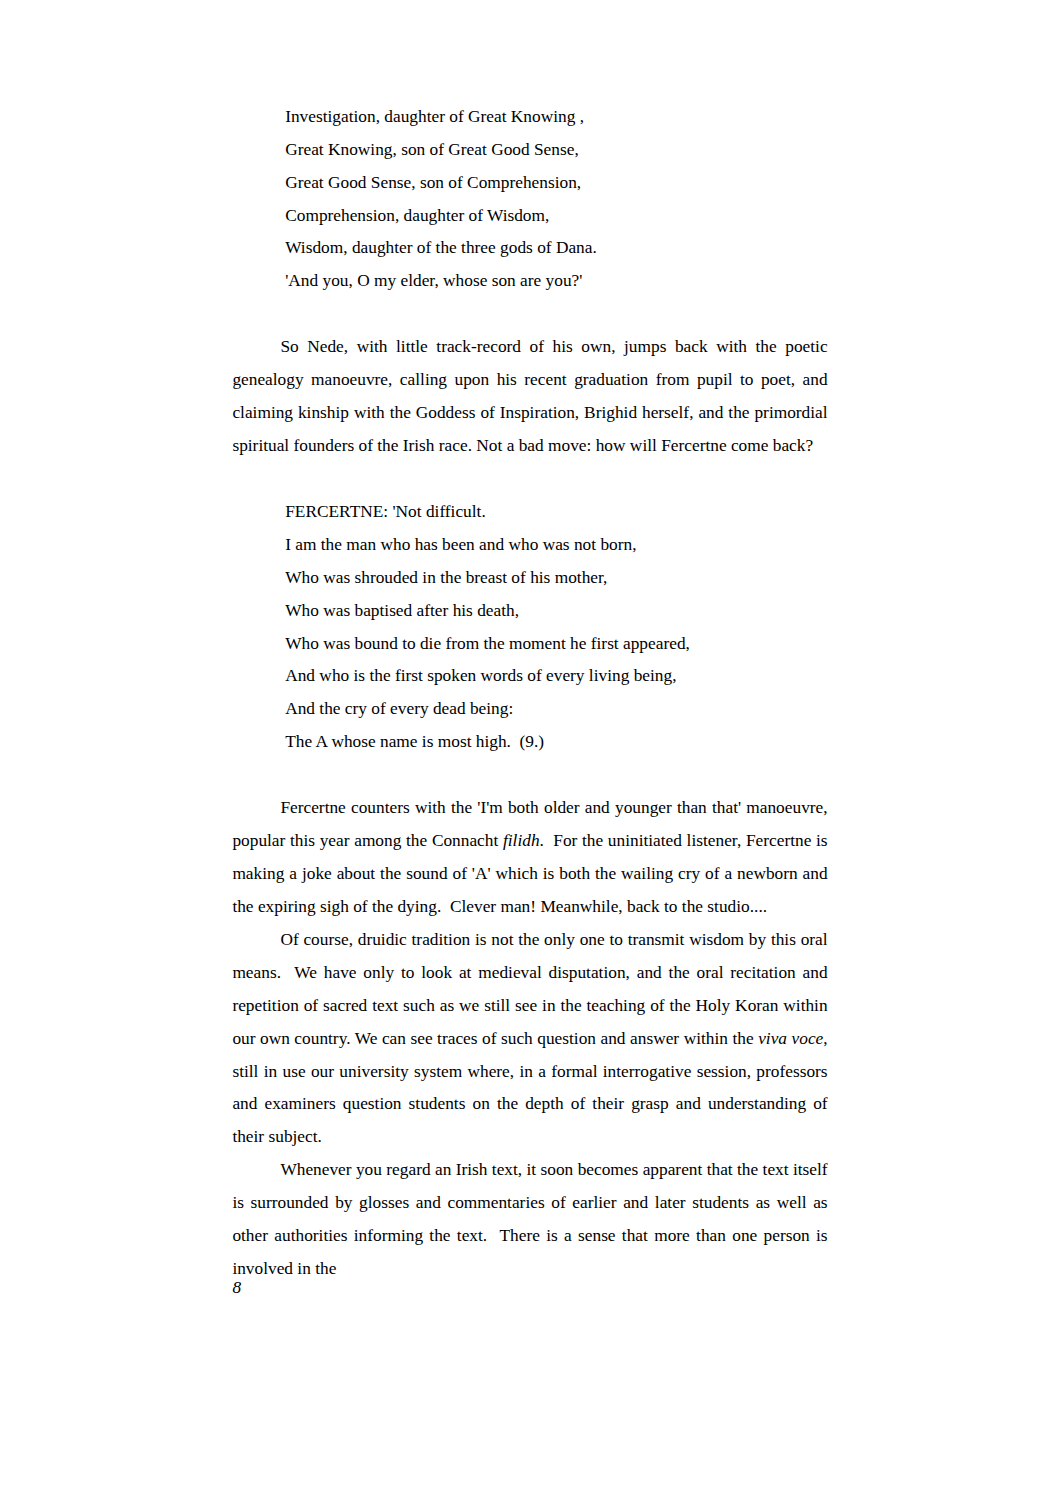Investigation, daughter of Great Knowing ,
Great Knowing, son of Great Good Sense,
Great Good Sense, son of Comprehension,
Comprehension, daughter of Wisdom,
Wisdom, daughter of the three gods of Dana.
'And you, O my elder, whose son are you?'
So Nede, with little track-record of his own, jumps back with the poetic genealogy manoeuvre, calling upon his recent graduation from pupil to poet, and claiming kinship with the Goddess of Inspiration, Brighid herself, and the primordial spiritual founders of the Irish race. Not a bad move: how will Fercertne come back?
FERCERTNE: 'Not difficult.
I am the man who has been and who was not born,
Who was shrouded in the breast of his mother,
Who was baptised after his death,
Who was bound to die from the moment he first appeared,
And who is the first spoken words of every living being,
And the cry of every dead being:
The A whose name is most high. (9.)
Fercertne counters with the 'I'm both older and younger than that' manoeuvre, popular this year among the Connacht filidh. For the uninitiated listener, Fercertne is making a joke about the sound of 'A' which is both the wailing cry of a newborn and the expiring sigh of the dying. Clever man! Meanwhile, back to the studio....
Of course, druidic tradition is not the only one to transmit wisdom by this oral means. We have only to look at medieval disputation, and the oral recitation and repetition of sacred text such as we still see in the teaching of the Holy Koran within our own country. We can see traces of such question and answer within the viva voce, still in use our university system where, in a formal interrogative session, professors and examiners question students on the depth of their grasp and understanding of their subject.
Whenever you regard an Irish text, it soon becomes apparent that the text itself is surrounded by glosses and commentaries of earlier and later students as well as other authorities informing the text. There is a sense that more than one person is involved in the
8